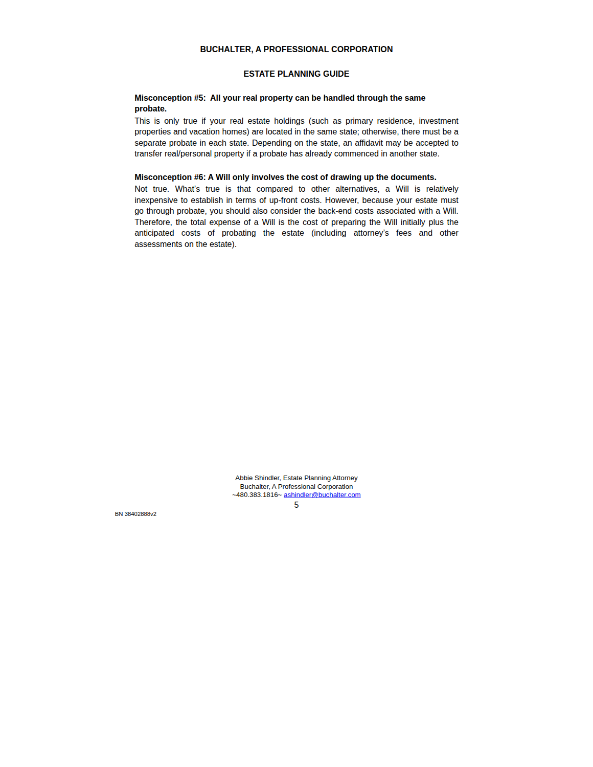BUCHALTER, A PROFESSIONAL CORPORATION
ESTATE PLANNING GUIDE
Misconception #5: All your real property can be handled through the same probate.
This is only true if your real estate holdings (such as primary residence, investment properties and vacation homes) are located in the same state; otherwise, there must be a separate probate in each state. Depending on the state, an affidavit may be accepted to transfer real/personal property if a probate has already commenced in another state.
Misconception #6: A Will only involves the cost of drawing up the documents.
Not true. What’s true is that compared to other alternatives, a Will is relatively inexpensive to establish in terms of up-front costs. However, because your estate must go through probate, you should also consider the back-end costs associated with a Will. Therefore, the total expense of a Will is the cost of preparing the Will initially plus the anticipated costs of probating the estate (including attorney’s fees and other assessments on the estate).
Abbie Shindler, Estate Planning Attorney
Buchalter, A Professional Corporation
~480.383.1816~ ashindler@buchalter.com
5
BN 38402888v2